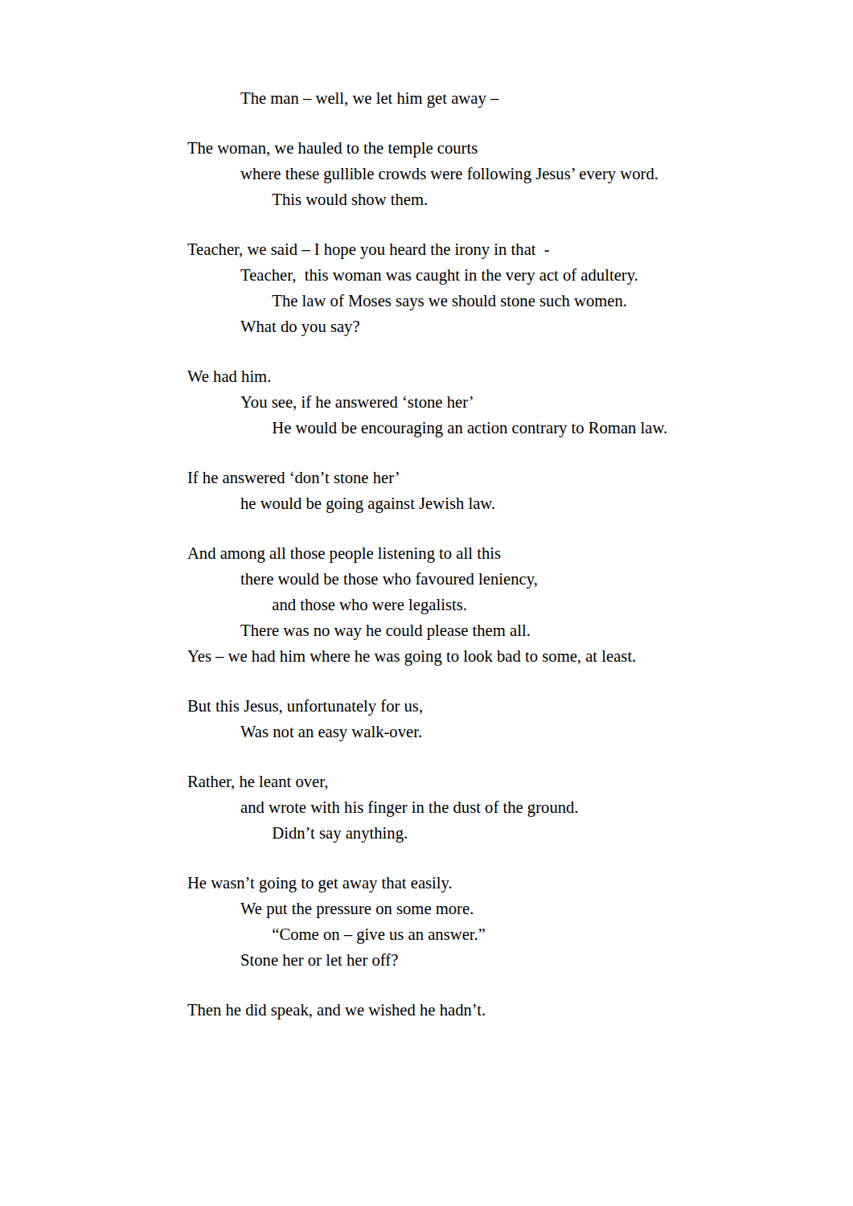The man – well, we let him get away –
The woman, we hauled to the temple courts
where these gullible crowds were following Jesus’ every word.
This would show them.
Teacher, we said – I hope you heard the irony in that -
Teacher, this woman was caught in the very act of adultery.
The law of Moses says we should stone such women.
What do you say?
We had him.
You see, if he answered ‘stone her’
He would be encouraging an action contrary to Roman law.
If he answered ‘don’t stone her’
he would be going against Jewish law.
And among all those people listening to all this
there would be those who favoured leniency,
and those who were legalists.
There was no way he could please them all.
Yes – we had him where he was going to look bad to some, at least.
But this Jesus, unfortunately for us,
Was not an easy walk-over.
Rather, he leant over,
and wrote with his finger in the dust of the ground.
Didn’t say anything.
He wasn’t going to get away that easily.
We put the pressure on some more.
“Come on – give us an answer.”
Stone her or let her off?
Then he did speak, and we wished he hadn’t.